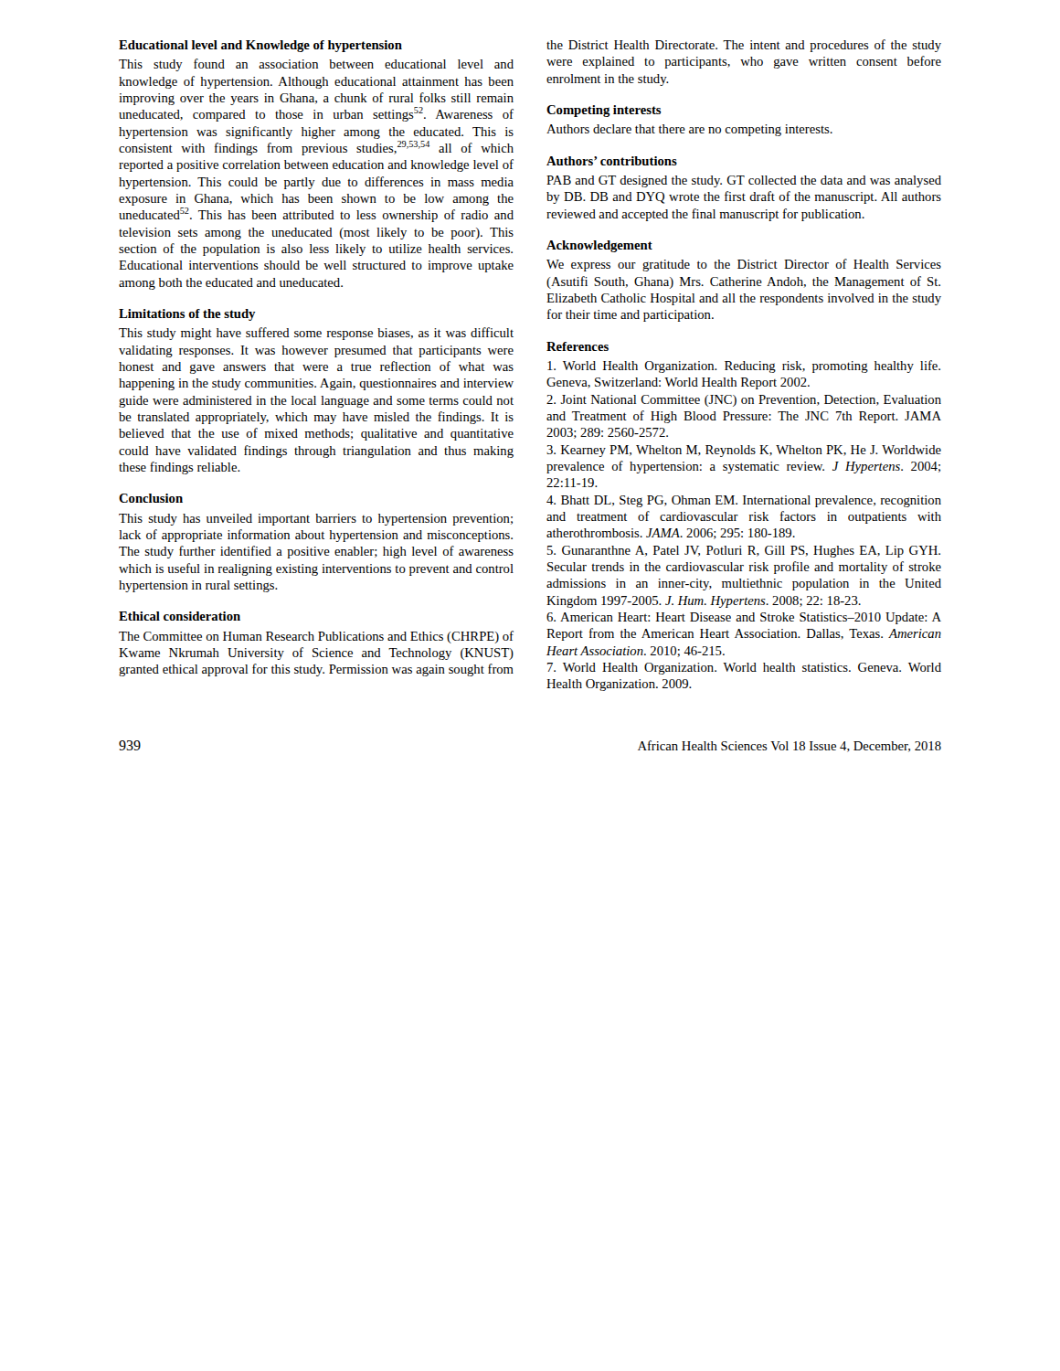Educational level and Knowledge of hypertension
This study found an association between educational level and knowledge of hypertension. Although educational attainment has been improving over the years in Ghana, a chunk of rural folks still remain uneducated, compared to those in urban settings52. Awareness of hypertension was significantly higher among the educated. This is consistent with findings from previous studies,29,53,54 all of which reported a positive correlation between education and knowledge level of hypertension. This could be partly due to differences in mass media exposure in Ghana, which has been shown to be low among the uneducated52. This has been attributed to less ownership of radio and television sets among the uneducated (most likely to be poor). This section of the population is also less likely to utilize health services. Educational interventions should be well structured to improve uptake among both the educated and uneducated.
Limitations of the study
This study might have suffered some response biases, as it was difficult validating responses. It was however presumed that participants were honest and gave answers that were a true reflection of what was happening in the study communities. Again, questionnaires and interview guide were administered in the local language and some terms could not be translated appropriately, which may have misled the findings. It is believed that the use of mixed methods; qualitative and quantitative could have validated findings through triangulation and thus making these findings reliable.
Conclusion
This study has unveiled important barriers to hypertension prevention; lack of appropriate information about hypertension and misconceptions. The study further identified a positive enabler; high level of awareness which is useful in realigning existing interventions to prevent and control hypertension in rural settings.
Ethical consideration
The Committee on Human Research Publications and Ethics (CHRPE) of Kwame Nkrumah University of Science and Technology (KNUST) granted ethical approval for this study. Permission was again sought from the District Health Directorate. The intent and procedures of the study were explained to participants, who gave written consent before enrolment in the study.
Competing interests
Authors declare that there are no competing interests.
Authors’ contributions
PAB and GT designed the study. GT collected the data and was analysed by DB. DB and DYQ wrote the first draft of the manuscript. All authors reviewed and accepted the final manuscript for publication.
Acknowledgement
We express our gratitude to the District Director of Health Services (Asutifi South, Ghana) Mrs. Catherine Andoh, the Management of St. Elizabeth Catholic Hospital and all the respondents involved in the study for their time and participation.
References
1. World Health Organization. Reducing risk, promoting healthy life. Geneva, Switzerland: World Health Report 2002.
2. Joint National Committee (JNC) on Prevention, Detection, Evaluation and Treatment of High Blood Pressure: The JNC 7th Report. JAMA 2003; 289: 2560-2572.
3. Kearney PM, Whelton M, Reynolds K, Whelton PK, He J. Worldwide prevalence of hypertension: a systematic review. J Hypertens. 2004; 22:11-19.
4. Bhatt DL, Steg PG, Ohman EM. International prevalence, recognition and treatment of cardiovascular risk factors in outpatients with atherothrombosis. JAMA. 2006; 295: 180-189.
5. Gunaranthne A, Patel JV, Potluri R, Gill PS, Hughes EA, Lip GYH. Secular trends in the cardiovascular risk profile and mortality of stroke admissions in an inner-city, multiethnic population in the United Kingdom 1997-2005. J. Hum. Hypertens. 2008; 22: 18-23.
6. American Heart: Heart Disease and Stroke Statistics–2010 Update: A Report from the American Heart Association. Dallas, Texas. American Heart Association. 2010; 46-215.
7. World Health Organization. World health statistics. Geneva. World Health Organization. 2009.
939 African Health Sciences Vol 18 Issue 4, December, 2018